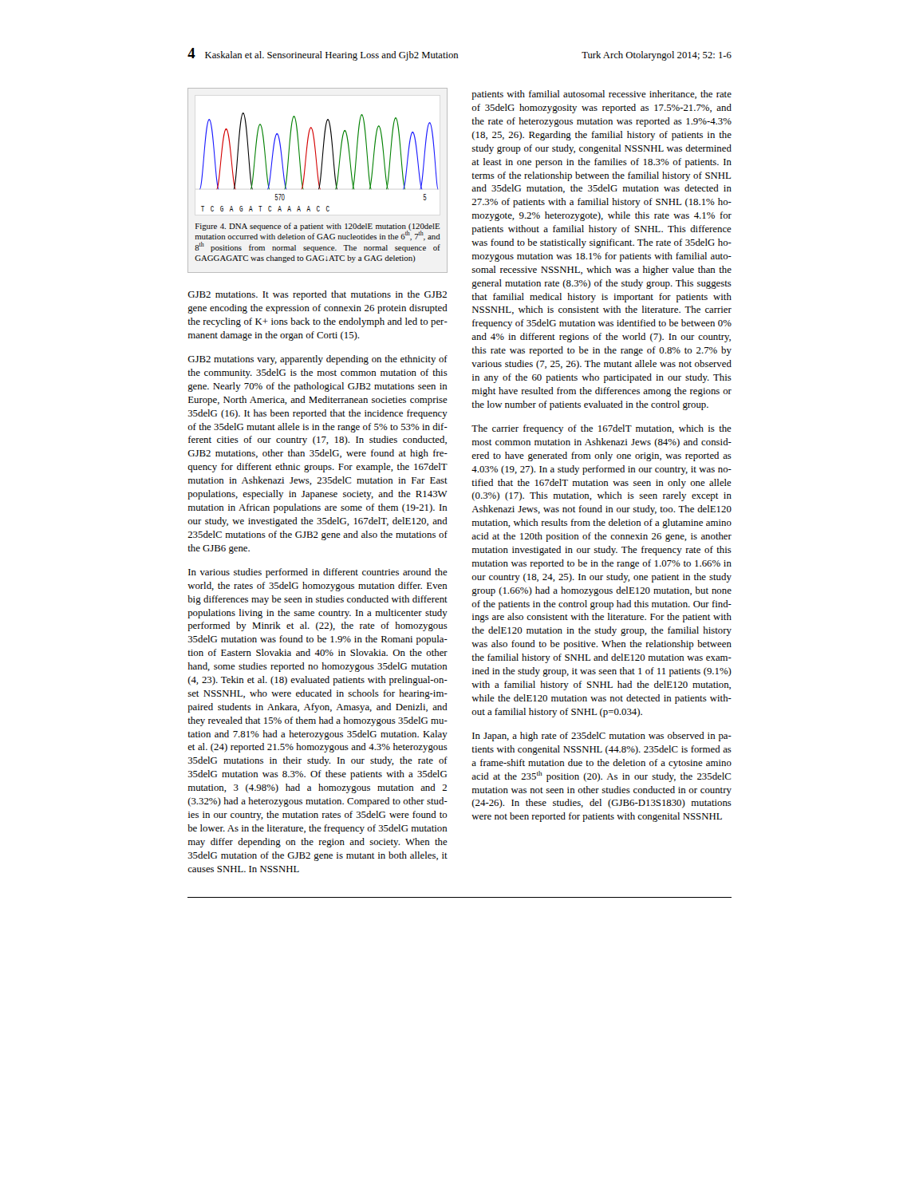4
Kaskalan et al. Sensorineural Hearing Loss and Gjb2 Mutation
Turk Arch Otolaryngol 2014; 52: 1-6
570 5 T C G A G A T C A A A A C C
Figure 4. DNA sequence of a patient with 120delE mutation (120delE mutation occurred with deletion of GAG nucleotides in the 6th, 7th, and 8th positions from normal sequence. The normal sequence of GAGGAGATC was changed to GAG↓ATC by a GAG deletion)
GJB2 mutations. It was reported that mutations in the GJB2 gene encoding the expression of connexin 26 protein disrupted the recycling of K+ ions back to the endolymph and led to permanent damage in the organ of Corti (15).
GJB2 mutations vary, apparently depending on the ethnicity of the community. 35delG is the most common mutation of this gene. Nearly 70% of the pathological GJB2 mutations seen in Europe, North America, and Mediterranean societies comprise 35delG (16). It has been reported that the incidence frequency of the 35delG mutant allele is in the range of 5% to 53% in different cities of our country (17, 18). In studies conducted, GJB2 mutations, other than 35delG, were found at high frequency for different ethnic groups. For example, the 167delT mutation in Ashkenazi Jews, 235delC mutation in Far East populations, especially in Japanese society, and the R143W mutation in African populations are some of them (19-21). In our study, we investigated the 35delG, 167delT, delE120, and 235delC mutations of the GJB2 gene and also the mutations of the GJB6 gene.
In various studies performed in different countries around the world, the rates of 35delG homozygous mutation differ. Even big differences may be seen in studies conducted with different populations living in the same country. In a multicenter study performed by Minrik et al. (22), the rate of homozygous 35delG mutation was found to be 1.9% in the Romani population of Eastern Slovakia and 40% in Slovakia. On the other hand, some studies reported no homozygous 35delG mutation (4, 23). Tekin et al. (18) evaluated patients with prelingual-onset NSSNHL, who were educated in schools for hearing-impaired students in Ankara, Afyon, Amasya, and Denizli, and they revealed that 15% of them had a homozygous 35delG mutation and 7.81% had a heterozygous 35delG mutation. Kalay et al. (24) reported 21.5% homozygous and 4.3% heterozygous 35delG mutations in their study. In our study, the rate of 35delG mutation was 8.3%. Of these patients with a 35delG mutation, 3 (4.98%) had a homozygous mutation and 2 (3.32%) had a heterozygous mutation. Compared to other studies in our country, the mutation rates of 35delG were found to be lower. As in the literature, the frequency of 35delG mutation may differ depending on the region and society. When the 35delG mutation of the GJB2 gene is mutant in both alleles, it causes SNHL. In NSSNHL
patients with familial autosomal recessive inheritance, the rate of 35delG homozygosity was reported as 17.5%-21.7%, and the rate of heterozygous mutation was reported as 1.9%-4.3% (18, 25, 26). Regarding the familial history of patients in the study group of our study, congenital NSSNHL was determined at least in one person in the families of 18.3% of patients. In terms of the relationship between the familial history of SNHL and 35delG mutation, the 35delG mutation was detected in 27.3% of patients with a familial history of SNHL (18.1% homozygote, 9.2% heterozygote), while this rate was 4.1% for patients without a familial history of SNHL. This difference was found to be statistically significant. The rate of 35delG homozygous mutation was 18.1% for patients with familial autosomal recessive NSSNHL, which was a higher value than the general mutation rate (8.3%) of the study group. This suggests that familial medical history is important for patients with NSSNHL, which is consistent with the literature. The carrier frequency of 35delG mutation was identified to be between 0% and 4% in different regions of the world (7). In our country, this rate was reported to be in the range of 0.8% to 2.7% by various studies (7, 25, 26). The mutant allele was not observed in any of the 60 patients who participated in our study. This might have resulted from the differences among the regions or the low number of patients evaluated in the control group.
The carrier frequency of the 167delT mutation, which is the most common mutation in Ashkenazi Jews (84%) and considered to have generated from only one origin, was reported as 4.03% (19, 27). In a study performed in our country, it was notified that the 167delT mutation was seen in only one allele (0.3%) (17). This mutation, which is seen rarely except in Ashkenazi Jews, was not found in our study, too. The delE120 mutation, which results from the deletion of a glutamine amino acid at the 120th position of the connexin 26 gene, is another mutation investigated in our study. The frequency rate of this mutation was reported to be in the range of 1.07% to 1.66% in our country (18, 24, 25). In our study, one patient in the study group (1.66%) had a homozygous delE120 mutation, but none of the patients in the control group had this mutation. Our findings are also consistent with the literature. For the patient with the delE120 mutation in the study group, the familial history was also found to be positive. When the relationship between the familial history of SNHL and delE120 mutation was examined in the study group, it was seen that 1 of 11 patients (9.1%) with a familial history of SNHL had the delE120 mutation, while the delE120 mutation was not detected in patients without a familial history of SNHL (p=0.034).
In Japan, a high rate of 235delC mutation was observed in patients with congenital NSSNHL (44.8%). 235delC is formed as a frame-shift mutation due to the deletion of a cytosine amino acid at the 235th position (20). As in our study, the 235delC mutation was not seen in other studies conducted in or country (24-26). In these studies, del (GJB6-D13S1830) mutations were not been reported for patients with congenital NSSNHL